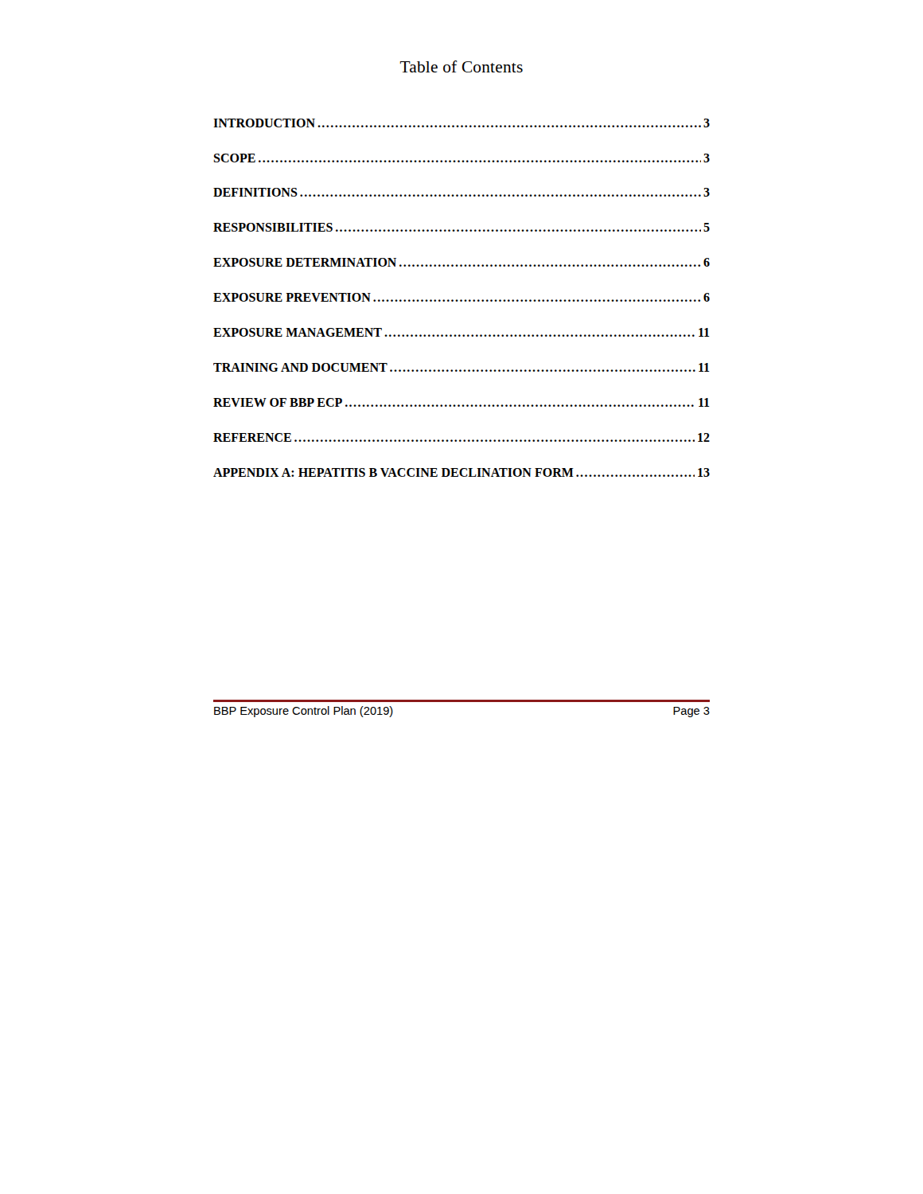Table of Contents
INTRODUCTION .......................................................................................................... 3
SCOPE ......................................................................................................................... 3
DEFINITIONS .............................................................................................................. 3
RESPONSIBILITIES ................................................................................................... 5
EXPOSURE DETERMINATION ............................................................................. 6
EXPOSURE PREVENTION ..................................................................................... 6
EXPOSURE MANAGEMENT ................................................................................. 11
TRAINING AND DOCUMENT ............................................................................... 11
REVIEW OF BBP ECP ......................................................................................... 11
REFERENCE ............................................................................................................... 12
APPENDIX A: HEPATITIS B VACCINE DECLINATION FORM .................................... 13
BBP Exposure Control Plan (2019) Page 3